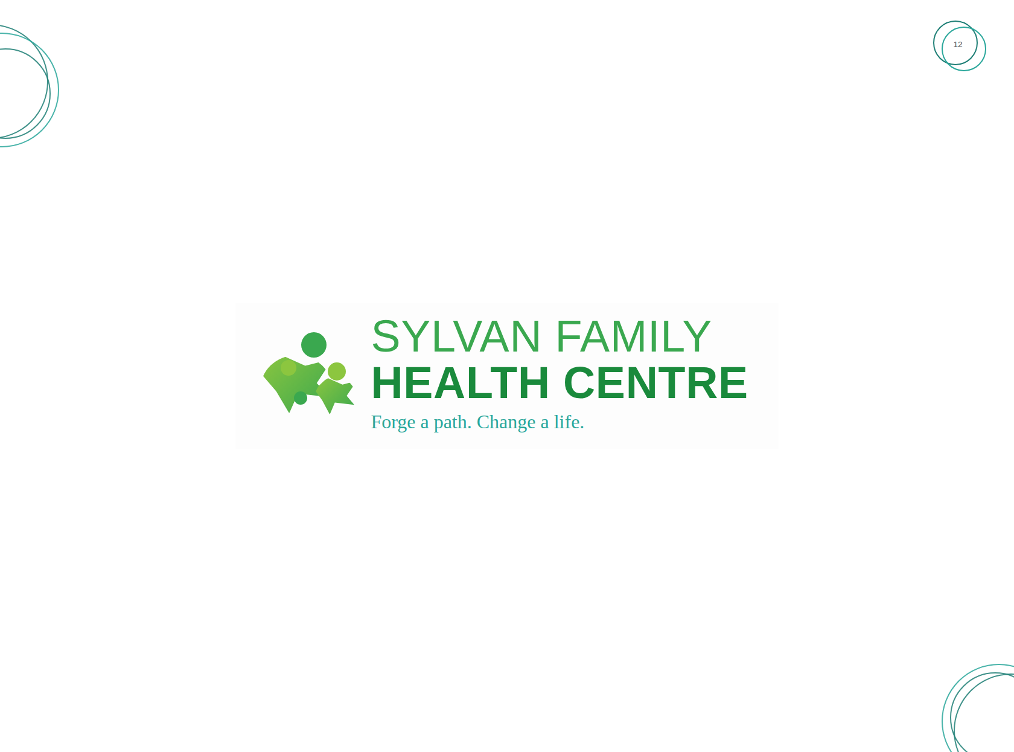12
SYLVAN FAMILY
HEALTH CENTRE
Forge a path. Change a life.